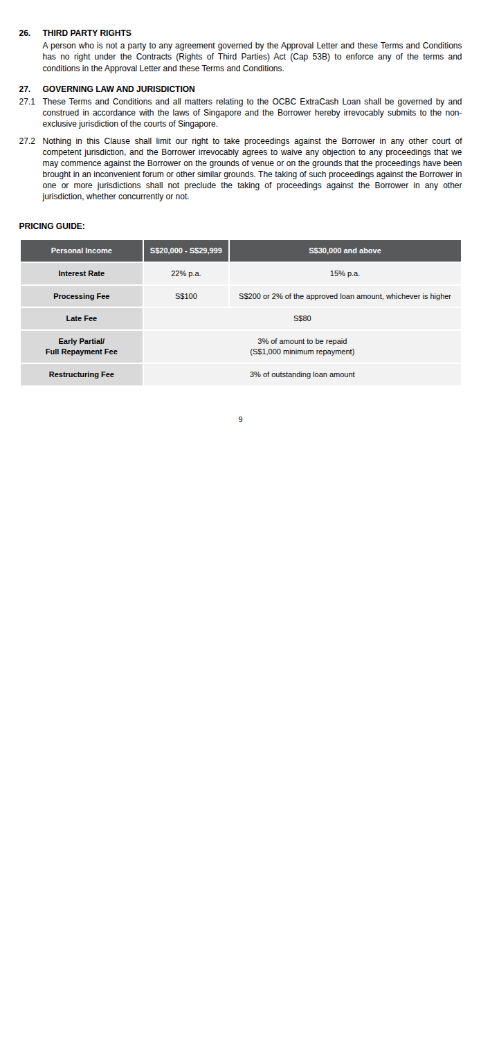26. THIRD PARTY RIGHTS
A person who is not a party to any agreement governed by the Approval Letter and these Terms and Conditions has no right under the Contracts (Rights of Third Parties) Act (Cap 53B) to enforce any of the terms and conditions in the Approval Letter and these Terms and Conditions.
27. GOVERNING LAW AND JURISDICTION
27.1 These Terms and Conditions and all matters relating to the OCBC ExtraCash Loan shall be governed by and construed in accordance with the laws of Singapore and the Borrower hereby irrevocably submits to the non-exclusive jurisdiction of the courts of Singapore.
27.2 Nothing in this Clause shall limit our right to take proceedings against the Borrower in any other court of competent jurisdiction, and the Borrower irrevocably agrees to waive any objection to any proceedings that we may commence against the Borrower on the grounds of venue or on the grounds that the proceedings have been brought in an inconvenient forum or other similar grounds. The taking of such proceedings against the Borrower in one or more jurisdictions shall not preclude the taking of proceedings against the Borrower in any other jurisdiction, whether concurrently or not.
PRICING GUIDE:
| Personal Income | S$20,000 - S$29,999 | S$30,000 and above |
| --- | --- | --- |
| Interest Rate | 22% p.a. | 15% p.a. |
| Processing Fee | S$100 | S$200 or 2% of the approved loan amount, whichever is higher |
| Late Fee | S$80 |
| Early Partial/ Full Repayment Fee | 3% of amount to be repaid (S$1,000 minimum repayment) |
| Restructuring Fee | 3% of outstanding loan amount |
9